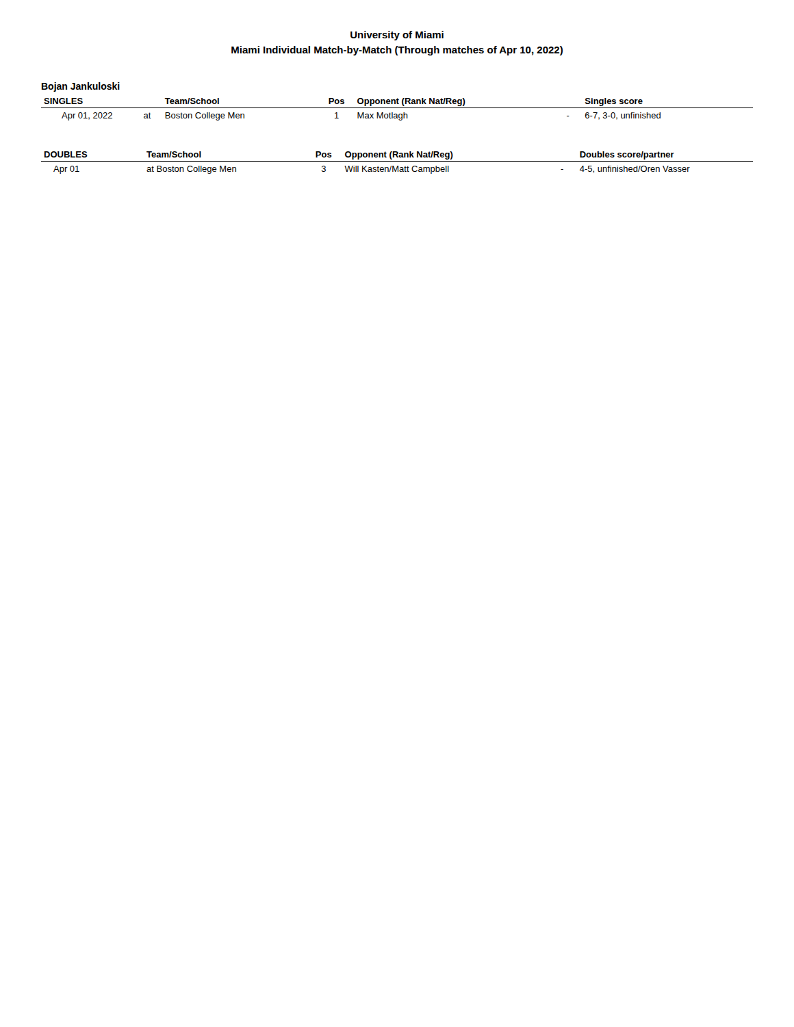University of Miami
Miami Individual Match-by-Match (Through matches of Apr 10, 2022)
Bojan Jankuloski
| SINGLES | | Team/School | Pos | Opponent (Rank Nat/Reg) | | Singles score |
| --- | --- | --- | --- | --- | --- | --- |
| Apr 01, 2022 | at | Boston College Men | 1 | Max Motlagh | - | 6-7, 3-0, unfinished |
| DOUBLES | Team/School | Pos | Opponent (Rank Nat/Reg) | | Doubles score/partner |
| --- | --- | --- | --- | --- | --- |
| Apr 01 | at Boston College Men | 3 | Will Kasten/Matt Campbell | - | 4-5, unfinished/Oren Vasser |